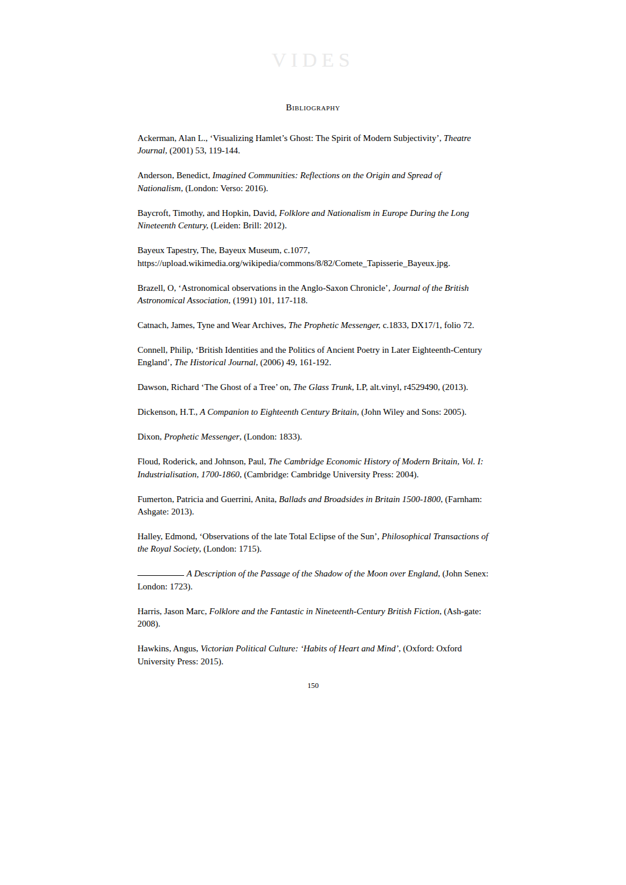VIDES
Bibliography
Ackerman, Alan L., ‘Visualizing Hamlet’s Ghost: The Spirit of Modern Subjectivity’, Theatre Journal, (2001) 53, 119-144.
Anderson, Benedict, Imagined Communities: Reflections on the Origin and Spread of Nationalism, (London: Verso: 2016).
Baycroft, Timothy, and Hopkin, David, Folklore and Nationalism in Europe During the Long Nineteenth Century, (Leiden: Brill: 2012).
Bayeux Tapestry, The, Bayeux Museum, c.1077, https://upload.wikimedia.org/wikipedia/commons/8/82/Comete_Tapisserie_Bayeux.jpg.
Brazell, O, ‘Astronomical observations in the Anglo-Saxon Chronicle’, Journal of the British Astronomical Association, (1991) 101, 117-118.
Catnach, James, Tyne and Wear Archives, The Prophetic Messenger, c.1833, DX17/1, folio 72.
Connell, Philip, ‘British Identities and the Politics of Ancient Poetry in Later Eighteenth-Century England’, The Historical Journal, (2006) 49, 161-192.
Dawson, Richard ‘The Ghost of a Tree’ on, The Glass Trunk, LP, alt.vinyl, r4529490, (2013).
Dickenson, H.T., A Companion to Eighteenth Century Britain, (John Wiley and Sons: 2005).
Dixon, Prophetic Messenger, (London: 1833).
Floud, Roderick, and Johnson, Paul, The Cambridge Economic History of Modern Britain, Vol. I: Industrialisation, 1700-1860, (Cambridge: Cambridge University Press: 2004).
Fumerton, Patricia and Guerrini, Anita, Ballads and Broadsides in Britain 1500-1800, (Farnham: Ashgate: 2013).
Halley, Edmond, ‘Observations of the late Total Eclipse of the Sun’, Philosophical Transactions of the Royal Society, (London: 1715).
A Description of the Passage of the Shadow of the Moon over England, (John Senex: London: 1723).
Harris, Jason Marc, Folklore and the Fantastic in Nineteenth-Century British Fiction, (Ash-gate: 2008).
Hawkins, Angus, Victorian Political Culture: ‘Habits of Heart and Mind’, (Oxford: Oxford University Press: 2015).
150